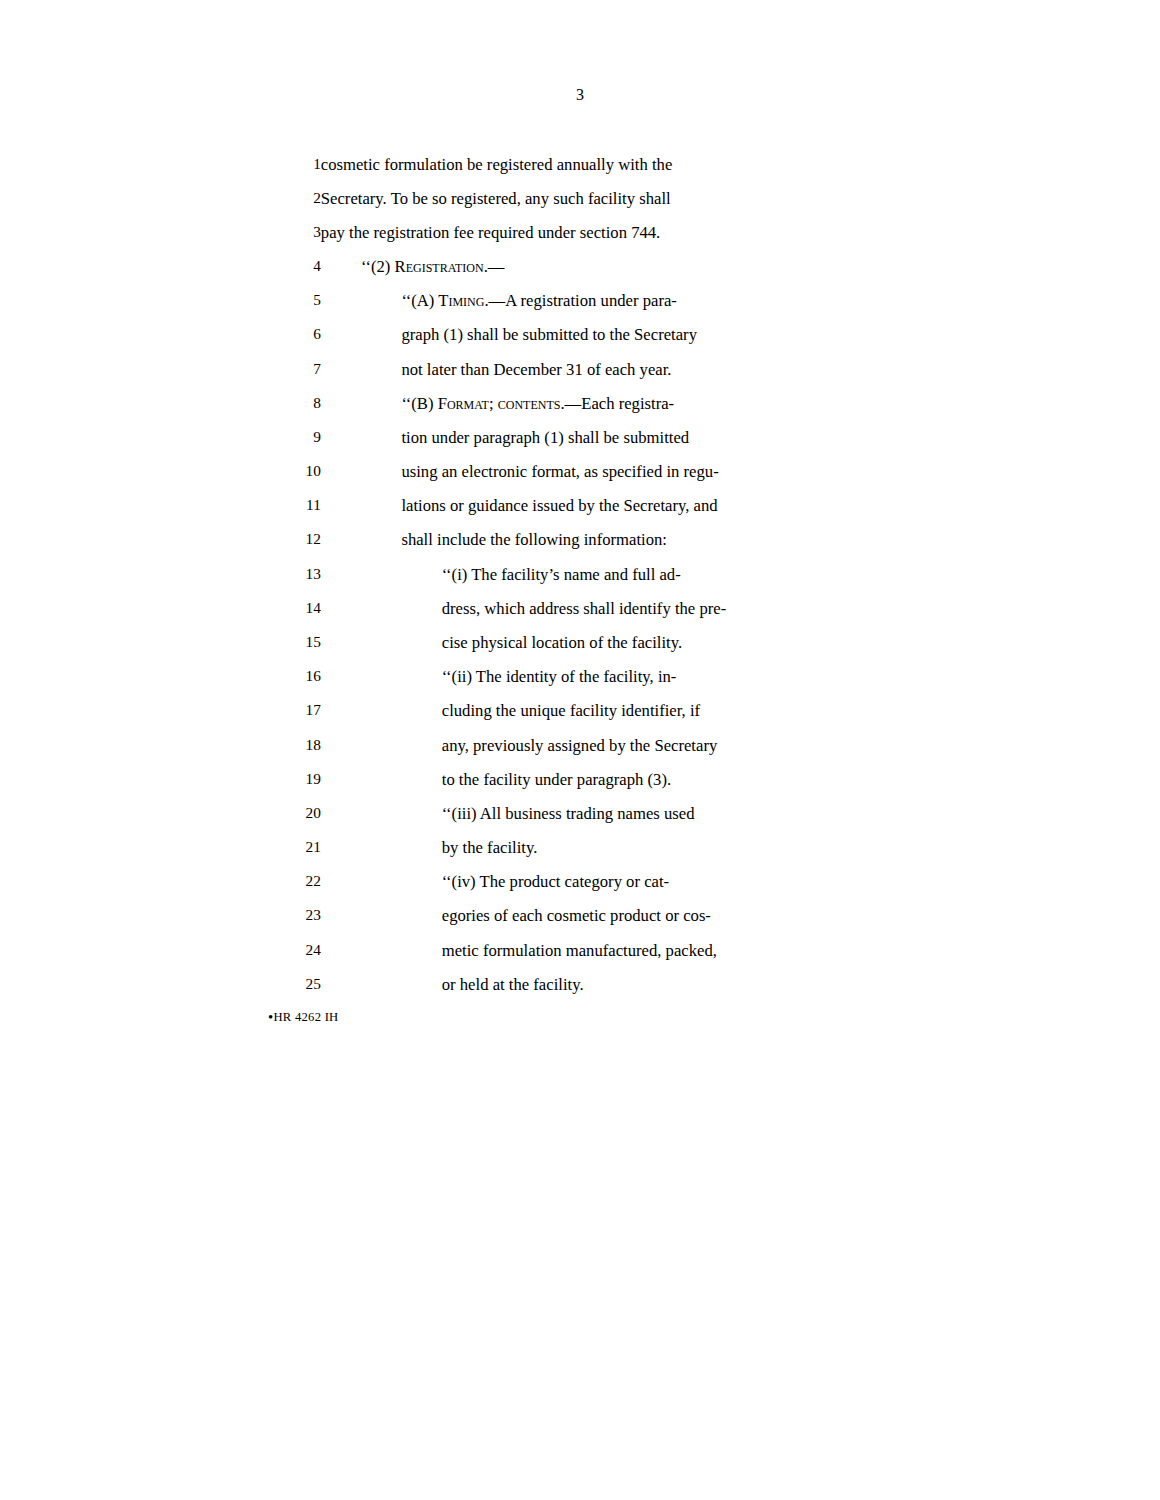3
| 1 | cosmetic formulation be registered annually with the |
| 2 | Secretary. To be so registered, any such facility shall |
| 3 | pay the registration fee required under section 744. |
| 4 | ‘‘(2) R egistration .— |
| 5 | ‘‘(A) T iming .—A registration under para- |
| 6 | graph (1) shall be submitted to the Secretary |
| 7 | not later than December 31 of each year. |
| 8 | ‘‘(B) F ormat ; contents .—Each registra- |
| 9 | tion under paragraph (1) shall be submitted |
| 10 | using an electronic format, as specified in regu- |
| 11 | lations or guidance issued by the Secretary, and |
| 12 | shall include the following information: |
| 13 | ‘‘(i) The facility’s name and full ad- |
| 14 | dress, which address shall identify the pre- |
| 15 | cise physical location of the facility. |
| 16 | ‘‘(ii) The identity of the facility, in- |
| 17 | cluding the unique facility identifier, if |
| 18 | any, previously assigned by the Secretary |
| 19 | to the facility under paragraph (3). |
| 20 | ‘‘(iii) All business trading names used |
| 21 | by the facility. |
| 22 | ‘‘(iv) The product category or cat- |
| 23 | egories of each cosmetic product or cos- |
| 24 | metic formulation manufactured, packed, |
| 25 | or held at the facility. |
•HR 4262 IH